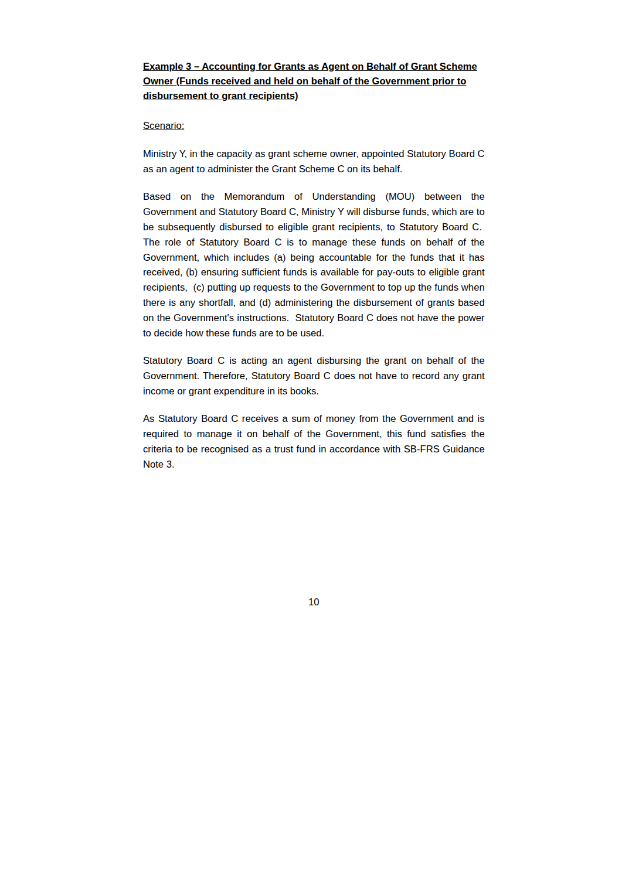Example 3 – Accounting for Grants as Agent on Behalf of Grant Scheme Owner (Funds received and held on behalf of the Government prior to disbursement to grant recipients)
Scenario:
Ministry Y, in the capacity as grant scheme owner, appointed Statutory Board C as an agent to administer the Grant Scheme C on its behalf.
Based on the Memorandum of Understanding (MOU) between the Government and Statutory Board C, Ministry Y will disburse funds, which are to be subsequently disbursed to eligible grant recipients, to Statutory Board C. The role of Statutory Board C is to manage these funds on behalf of the Government, which includes (a) being accountable for the funds that it has received, (b) ensuring sufficient funds is available for pay-outs to eligible grant recipients, (c) putting up requests to the Government to top up the funds when there is any shortfall, and (d) administering the disbursement of grants based on the Government's instructions. Statutory Board C does not have the power to decide how these funds are to be used.
Statutory Board C is acting an agent disbursing the grant on behalf of the Government. Therefore, Statutory Board C does not have to record any grant income or grant expenditure in its books.
As Statutory Board C receives a sum of money from the Government and is required to manage it on behalf of the Government, this fund satisfies the criteria to be recognised as a trust fund in accordance with SB-FRS Guidance Note 3.
10